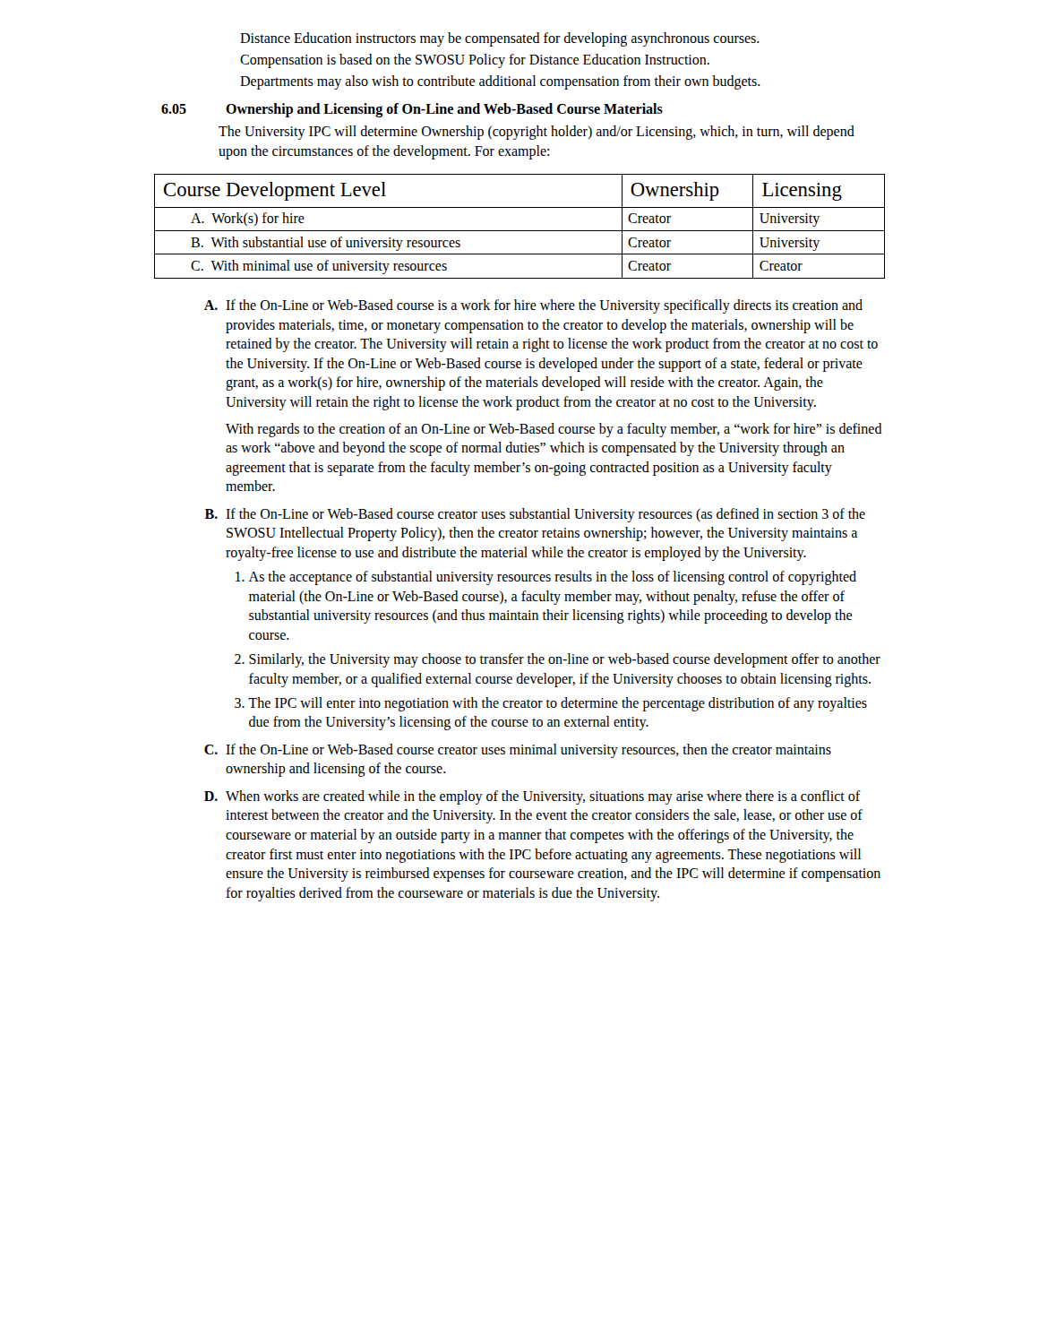Distance Education instructors may be compensated for developing asynchronous courses.
Compensation is based on the SWOSU Policy for Distance Education Instruction.
Departments may also wish to contribute additional compensation from their own budgets.
6.05 Ownership and Licensing of On-Line and Web-Based Course Materials
The University IPC will determine Ownership (copyright holder) and/or Licensing, which, in turn, will depend upon the circumstances of the development. For example:
| Course Development Level | Ownership | Licensing |
| --- | --- | --- |
| A. Work(s) for hire | Creator | University |
| B. With substantial use of university resources | Creator | University |
| C. With minimal use of university resources | Creator | Creator |
If the On-Line or Web-Based course is a work for hire where the University specifically directs its creation and provides materials, time, or monetary compensation to the creator to develop the materials, ownership will be retained by the creator. The University will retain a right to license the work product from the creator at no cost to the University. If the On-Line or Web-Based course is developed under the support of a state, federal or private grant, as a work(s) for hire, ownership of the materials developed will reside with the creator. Again, the University will retain the right to license the work product from the creator at no cost to the University.
With regards to the creation of an On-Line or Web-Based course by a faculty member, a “work for hire” is defined as work “above and beyond the scope of normal duties” which is compensated by the University through an agreement that is separate from the faculty member’s on-going contracted position as a University faculty member.
If the On-Line or Web-Based course creator uses substantial University resources (as defined in section 3 of the SWOSU Intellectual Property Policy), then the creator retains ownership; however, the University maintains a royalty-free license to use and distribute the material while the creator is employed by the University.
As the acceptance of substantial university resources results in the loss of licensing control of copyrighted material (the On-Line or Web-Based course), a faculty member may, without penalty, refuse the offer of substantial university resources (and thus maintain their licensing rights) while proceeding to develop the course.
Similarly, the University may choose to transfer the on-line or web-based course development offer to another faculty member, or a qualified external course developer, if the University chooses to obtain licensing rights.
The IPC will enter into negotiation with the creator to determine the percentage distribution of any royalties due from the University’s licensing of the course to an external entity.
If the On-Line or Web-Based course creator uses minimal university resources, then the creator maintains ownership and licensing of the course.
When works are created while in the employ of the University, situations may arise where there is a conflict of interest between the creator and the University. In the event the creator considers the sale, lease, or other use of courseware or material by an outside party in a manner that competes with the offerings of the University, the creator first must enter into negotiations with the IPC before actuating any agreements. These negotiations will ensure the University is reimbursed expenses for courseware creation, and the IPC will determine if compensation for royalties derived from the courseware or materials is due the University.